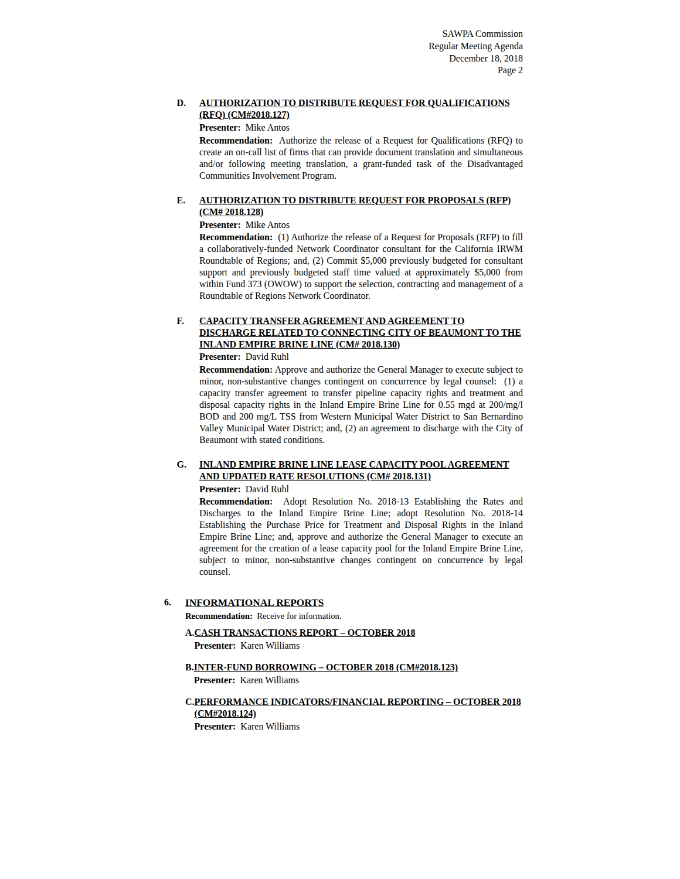SAWPA Commission
Regular Meeting Agenda
December 18, 2018
Page 2
D.
AUTHORIZATION TO DISTRIBUTE REQUEST FOR QUALIFICATIONS (RFQ) (CM#2018.127) Presenter: Mike Antos Recommendation: Authorize the release of a Request for Qualifications (RFQ) to create an on-call list of firms that can provide document translation and simultaneous and/or following meeting translation, a grant-funded task of the Disadvantaged Communities Involvement Program.
E.
AUTHORIZATION TO DISTRIBUTE REQUEST FOR PROPOSALS (RFP) (CM# 2018.128) Presenter: Mike Antos Recommendation: (1) Authorize the release of a Request for Proposals (RFP) to fill a collaboratively-funded Network Coordinator consultant for the California IRWM Roundtable of Regions; and, (2) Commit $5,000 previously budgeted for consultant support and previously budgeted staff time valued at approximately $5,000 from within Fund 373 (OWOW) to support the selection, contracting and management of a Roundtable of Regions Network Coordinator.
F.
CAPACITY TRANSFER AGREEMENT AND AGREEMENT TO DISCHARGE RELATED TO CONNECTING CITY OF BEAUMONT TO THE INLAND EMPIRE BRINE LINE (CM# 2018.130) Presenter: David Ruhl Recommendation: Approve and authorize the General Manager to execute subject to minor, non-substantive changes contingent on concurrence by legal counsel: (1) a capacity transfer agreement to transfer pipeline capacity rights and treatment and disposal capacity rights in the Inland Empire Brine Line for 0.55 mgd at 200/mg/l BOD and 200 mg/L TSS from Western Municipal Water District to San Bernardino Valley Municipal Water District; and, (2) an agreement to discharge with the City of Beaumont with stated conditions.
G.
INLAND EMPIRE BRINE LINE LEASE CAPACITY POOL AGREEMENT AND UPDATED RATE RESOLUTIONS (CM# 2018.131) Presenter: David Ruhl Recommendation: Adopt Resolution No. 2018-13 Establishing the Rates and Discharges to the Inland Empire Brine Line; adopt Resolution No. 2018-14 Establishing the Purchase Price for Treatment and Disposal Rights in the Inland Empire Brine Line; and, approve and authorize the General Manager to execute an agreement for the creation of a lease capacity pool for the Inland Empire Brine Line, subject to minor, non-substantive changes contingent on concurrence by legal counsel.
6.
INFORMATIONAL REPORTS Recommendation: Receive for information.
A.
CASH TRANSACTIONS REPORT – OCTOBER 2018 Presenter: Karen Williams
B.
INTER-FUND BORROWING – OCTOBER 2018 (CM#2018.123) Presenter: Karen Williams
C.
PERFORMANCE INDICATORS/FINANCIAL REPORTING – OCTOBER 2018 (CM#2018.124) Presenter: Karen Williams